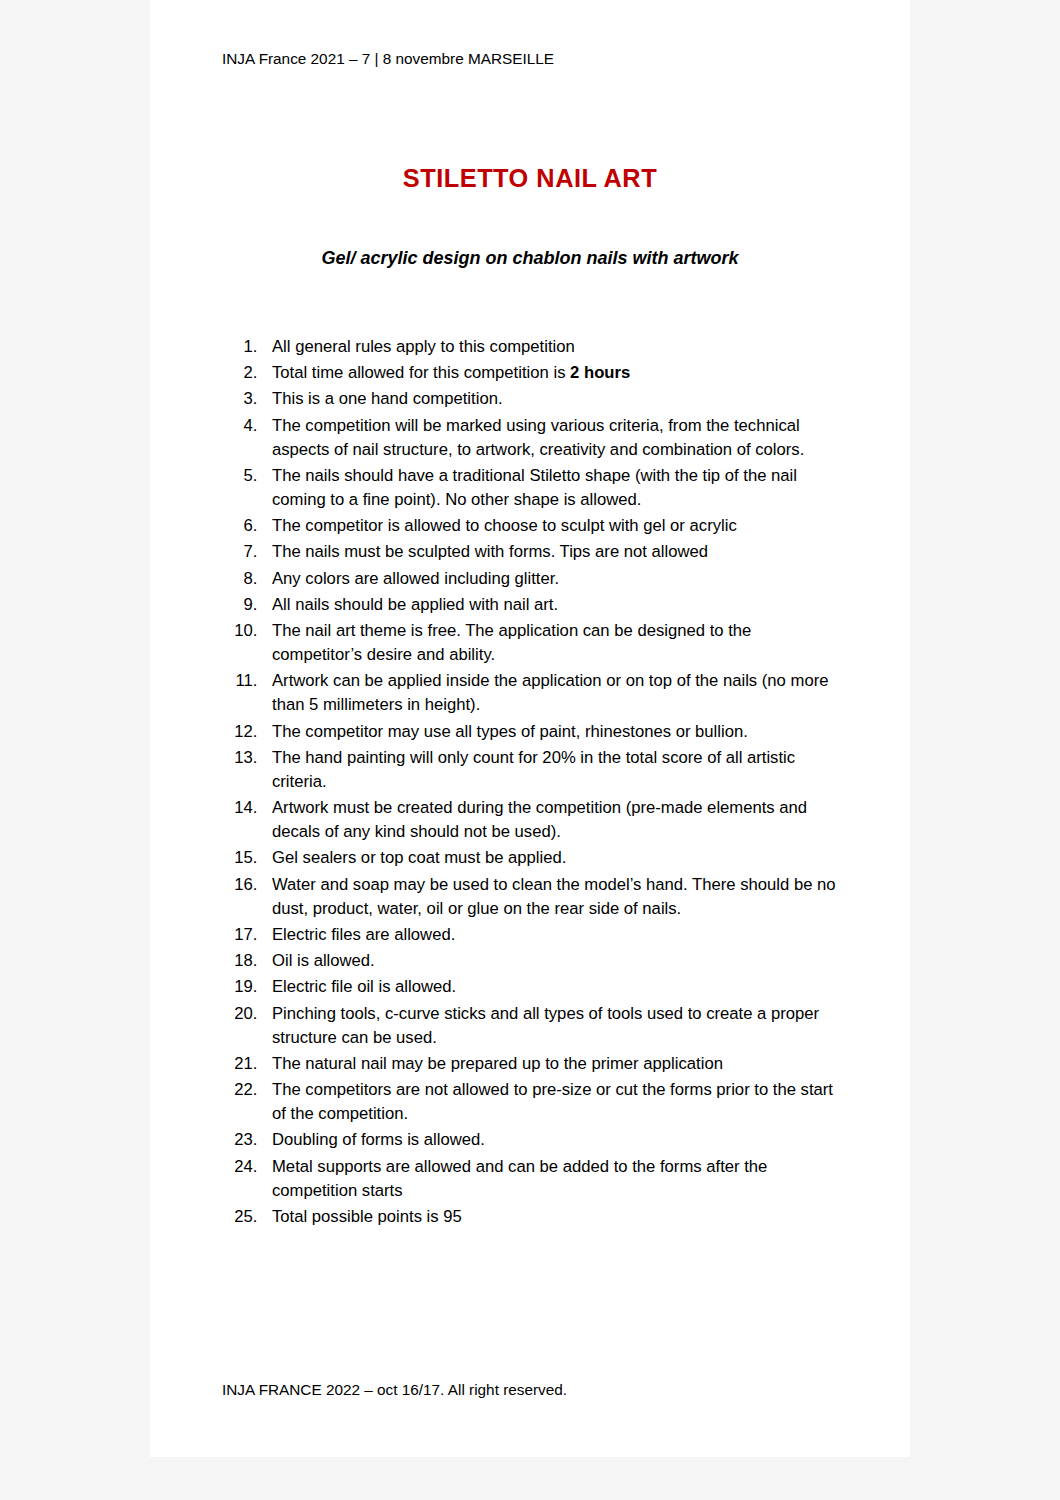INJA France 2021 – 7 | 8 novembre MARSEILLE
STILETTO NAIL ART
Gel/ acrylic design on chablon nails with artwork
All general rules apply to this competition
Total time allowed for this competition is 2 hours
This is a one hand competition.
The competition will be marked using various criteria, from the technical aspects of nail structure, to artwork, creativity and combination of colors.
The nails should have a traditional Stiletto shape (with the tip of the nail coming to a fine point). No other shape is allowed.
The competitor is allowed to choose to sculpt with gel or acrylic
The nails must be sculpted with forms. Tips are not allowed
Any colors are allowed including glitter.
All nails should be applied with nail art.
The nail art theme is free. The application can be designed to the competitor’s desire and ability.
Artwork can be applied inside the application or on top of the nails (no more than 5 millimeters in height).
The competitor may use all types of paint, rhinestones or bullion.
The hand painting will only count for 20% in the total score of all artistic criteria.
Artwork must be created during the competition (pre-made elements and decals of any kind should not be used).
Gel sealers or top coat must be applied.
Water and soap may be used to clean the model’s hand. There should be no dust, product, water, oil or glue on the rear side of nails.
Electric files are allowed.
Oil is allowed.
Electric file oil is allowed.
Pinching tools, c-curve sticks and all types of tools used to create a proper structure can be used.
The natural nail may be prepared up to the primer application
The competitors are not allowed to pre-size or cut the forms prior to the start of the competition.
Doubling of forms is allowed.
Metal supports are allowed and can be added to the forms after the competition starts
Total possible points is 95
INJA FRANCE 2022 – oct 16/17. All right reserved.